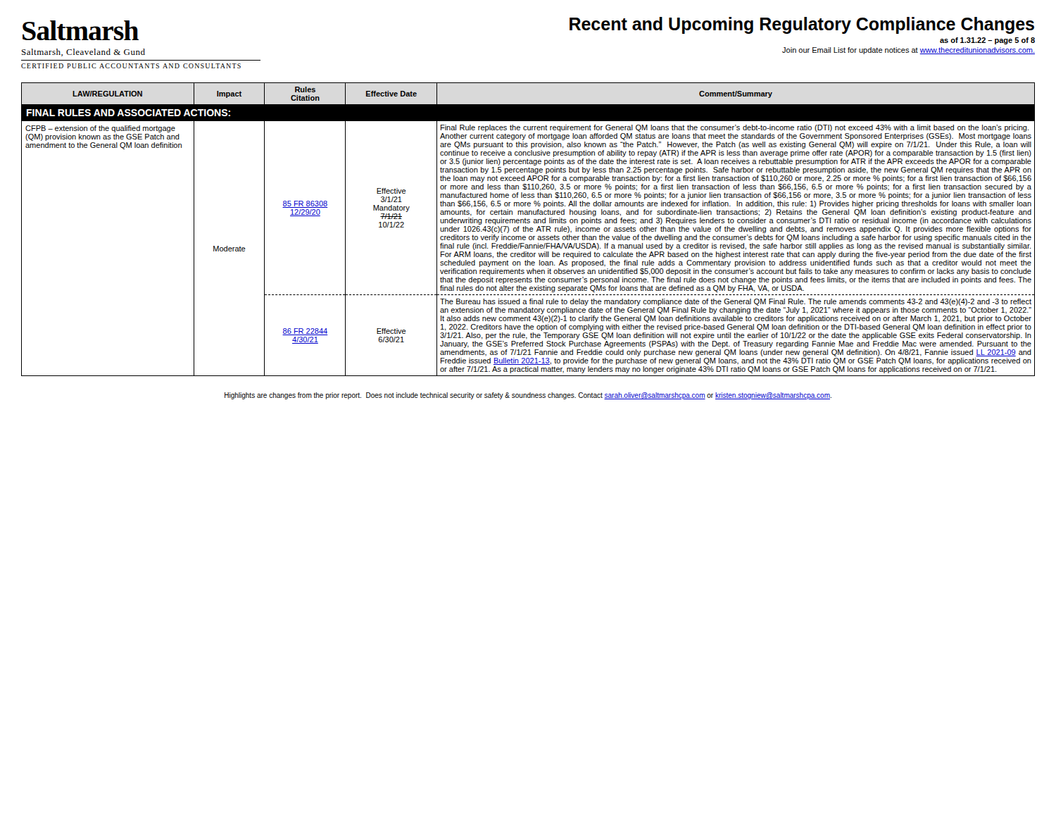Saltmarsh
Saltmarsh, Cleaveland & Gund
CERTIFIED PUBLIC ACCOUNTANTS AND CONSULTANTS
Recent and Upcoming Regulatory Compliance Changes
as of 1.31.22 – page 5 of 8
Join our Email List for update notices at www.thecreditunionadvisors.com.
| LAW/REGULATION | Impact | Rules Citation | Effective Date | Comment/Summary |
| --- | --- | --- | --- | --- |
| FINAL RULES AND ASSOCIATED ACTIONS: |
| CFPB – extension of the qualified mortgage (QM) provision known as the GSE Patch and amendment to the General QM loan definition | Moderate | 85 FR 86308 12/29/20 | Effective 3/1/21 Mandatory 7/1/21 10/1/22 | Final Rule replaces the current requirement for General QM loans that the consumer’s debt-to-income ratio (DTI) not exceed 43% with a limit based on the loan’s pricing. Another current category of mortgage loan afforded QM status are loans that meet the standards of the Government Sponsored Enterprises (GSEs). Most mortgage loans are QMs pursuant to this provision, also known as “the Patch.” However, the Patch (as well as existing General QM) will expire on 7/1/21. Under this Rule, a loan will continue to receive a conclusive presumption of ability to repay (ATR) if the APR is less than average prime offer rate (APOR) for a comparable transaction by 1.5 (first lien) or 3.5 (junior lien) percentage points as of the date the interest rate is set. A loan receives a rebuttable presumption for ATR if the APR exceeds the APOR for a comparable transaction by 1.5 percentage points but by less than 2.25 percentage points. Safe harbor or rebuttable presumption aside, the new General QM requires that the APR on the loan may not exceed APOR for a comparable transaction by: for a first lien transaction of $110,260 or more, 2.25 or more % points; for a first lien transaction of $66,156 or more and less than $110,260, 3.5 or more % points; for a first lien transaction of less than $66,156, 6.5 or more % points; for a first lien transaction secured by a manufactured home of less than $110,260, 6.5 or more % points; for a junior lien transaction of $66,156 or more, 3.5 or more % points; for a junior lien transaction of less than $66,156, 6.5 or more % points. All the dollar amounts are indexed for inflation. In addition, this rule: 1) Provides higher pricing thresholds for loans with smaller loan amounts, for certain manufactured housing loans, and for subordinate-lien transactions; 2) Retains the General QM loan definition’s existing product-feature and underwriting requirements and limits on points and fees; and 3) Requires lenders to consider a consumer’s DTI ratio or residual income (in accordance with calculations under 1026.43(c)(7) of the ATR rule), income or assets other than the value of the dwelling and debts, and removes appendix Q. It provides more flexible options for creditors to verify income or assets other than the value of the dwelling and the consumer’s debts for QM loans including a safe harbor for using specific manuals cited in the final rule (incl. Freddie/Fannie/FHA/VA/USDA). If a manual used by a creditor is revised, the safe harbor still applies as long as the revised manual is substantially similar. For ARM loans, the creditor will be required to calculate the APR based on the highest interest rate that can apply during the five-year period from the due date of the first scheduled payment on the loan. As proposed, the final rule adds a Commentary provision to address unidentified funds such as that a creditor would not meet the verification requirements when it observes an unidentified $5,000 deposit in the consumer’s account but fails to take any measures to confirm or lacks any basis to conclude that the deposit represents the consumer’s personal income. The final rule does not change the points and fees limits, or the items that are included in points and fees. The final rules do not alter the existing separate QMs for loans that are defined as a QM by FHA, VA, or USDA. |
| 86 FR 22844 4/30/21 | Effective 6/30/21 | The Bureau has issued a final rule to delay the mandatory compliance date of the General QM Final Rule. The rule amends comments 43-2 and 43(e)(4)-2 and -3 to reflect an extension of the mandatory compliance date of the General QM Final Rule by changing the date “July 1, 2021” where it appears in those comments to “October 1, 2022.” It also adds new comment 43(e)(2)-1 to clarify the General QM loan definitions available to creditors for applications received on or after March 1, 2021, but prior to October 1, 2022. Creditors have the option of complying with either the revised price-based General QM loan definition or the DTI-based General QM loan definition in effect prior to 3/1/21. Also, per the rule, the Temporary GSE QM loan definition will not expire until the earlier of 10/1/22 or the date the applicable GSE exits Federal conservatorship. In January, the GSE’s Preferred Stock Purchase Agreements (PSPAs) with the Dept. of Treasury regarding Fannie Mae and Freddie Mac were amended. Pursuant to the amendments, as of 7/1/21 Fannie and Freddie could only purchase new general QM loans (under new general QM definition). On 4/8/21, Fannie issued LL 2021-09 and Freddie issued Bulletin 2021-13 , to provide for the purchase of new general QM loans, and not the 43% DTI ratio QM or GSE Patch QM loans, for applications received on or after 7/1/21. As a practical matter, many lenders may no longer originate 43% DTI ratio QM loans or GSE Patch QM loans for applications received on or 7/1/21. |
Highlights are changes from the prior report. Does not include technical security or safety & soundness changes. Contact sarah.oliver@saltmarshcpa.com or kristen.stogniew@saltmarshcpa.com.